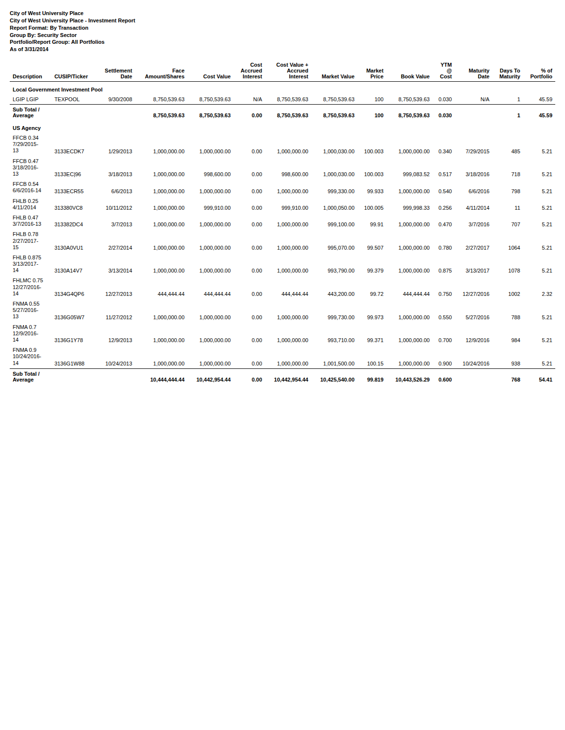City of West University Place City of West University Place - Investment Report Report Format: By Transaction Group By: Security Sector Portfolio/Report Group: All Portfolios As of 3/31/2014
| Description | CUSIP/Ticker | Settlement Date | Face Amount/Shares | Cost Value | Cost Accrued Interest | Cost Value + Accrued Interest | Market Value | Market Price | Book Value | YTM @ Cost | Maturity Date | Days To Maturity | % of Portfolio |
| --- | --- | --- | --- | --- | --- | --- | --- | --- | --- | --- | --- | --- | --- |
| Local Government Investment Pool |
| LGIP LGIP | TEXPOOL | 9/30/2008 | 8,750,539.63 | 8,750,539.63 | N/A | 8,750,539.63 | 8,750,539.63 | 100 | 8,750,539.63 | 0.030 | N/A | 1 | 45.59 |
| Sub Total / Average | | | 8,750,539.63 | 8,750,539.63 | 0.00 | 8,750,539.63 | 8,750,539.63 | 100 | 8,750,539.63 | 0.030 | | 1 | 45.59 |
| US Agency |
| FFCB 0.34 7/29/2015- 13 | 3133ECDK7 | 1/29/2013 | 1,000,000.00 | 1,000,000.00 | 0.00 | 1,000,000.00 | 1,000,030.00 | 100.003 | 1,000,000.00 | 0.340 | 7/29/2015 | 485 | 5.21 |
| FFCB 0.47 3/18/2016- 13 | 3133EC/96 | 3/18/2013 | 1,000,000.00 | 998,600.00 | 0.00 | 998,600.00 | 1,000,030.00 | 100.003 | 999,083.52 | 0.517 | 3/18/2016 | 718 | 5.21 |
| FFCB 0.54 6/6/2016-14 | 3133ECR55 | 6/6/2013 | 1,000,000.00 | 1,000,000.00 | 0.00 | 1,000,000.00 | 999,330.00 | 99.933 | 1,000,000.00 | 0.540 | 6/6/2016 | 798 | 5.21 |
| FHLB 0.25 4/11/2014 | 313380VC8 | 10/11/2012 | 1,000,000.00 | 999,910.00 | 0.00 | 999,910.00 | 1,000,050.00 | 100.005 | 999,998.33 | 0.256 | 4/11/2014 | 11 | 5.21 |
| FHLB 0.47 3/7/2016-13 | 313382DC4 | 3/7/2013 | 1,000,000.00 | 1,000,000.00 | 0.00 | 1,000,000.00 | 999,100.00 | 99.91 | 1,000,000.00 | 0.470 | 3/7/2016 | 707 | 5.21 |
| FHLB 0.78 2/27/2017- 15 | 3130A0VU1 | 2/27/2014 | 1,000,000.00 | 1,000,000.00 | 0.00 | 1,000,000.00 | 995,070.00 | 99.507 | 1,000,000.00 | 0.780 | 2/27/2017 | 1064 | 5.21 |
| FHLB 0.875 3/13/2017- 14 | 3130A14V7 | 3/13/2014 | 1,000,000.00 | 1,000,000.00 | 0.00 | 1,000,000.00 | 993,790.00 | 99.379 | 1,000,000.00 | 0.875 | 3/13/2017 | 1078 | 5.21 |
| FHLMC 0.75 12/27/2016- 14 | 3134G4QP6 | 12/27/2013 | 444,444.44 | 444,444.44 | 0.00 | 444,444.44 | 443,200.00 | 99.72 | 444,444.44 | 0.750 | 12/27/2016 | 1002 | 2.32 |
| FNMA 0.55 5/27/2016- 13 | 3136G05W7 | 11/27/2012 | 1,000,000.00 | 1,000,000.00 | 0.00 | 1,000,000.00 | 999,730.00 | 99.973 | 1,000,000.00 | 0.550 | 5/27/2016 | 788 | 5.21 |
| FNMA 0.7 12/9/2016- 14 | 3136G1Y78 | 12/9/2013 | 1,000,000.00 | 1,000,000.00 | 0.00 | 1,000,000.00 | 993,710.00 | 99.371 | 1,000,000.00 | 0.700 | 12/9/2016 | 984 | 5.21 |
| FNMA 0.9 10/24/2016- 14 | 3136G1W88 | 10/24/2013 | 1,000,000.00 | 1,000,000.00 | 0.00 | 1,000,000.00 | 1,001,500.00 | 100.15 | 1,000,000.00 | 0.900 | 10/24/2016 | 938 | 5.21 |
| Sub Total / Average | | | 10,444,444.44 | 10,442,954.44 | 0.00 | 10,442,954.44 | 10,425,540.00 | 99.819 | 10,443,526.29 | 0.600 | | 768 | 54.41 |